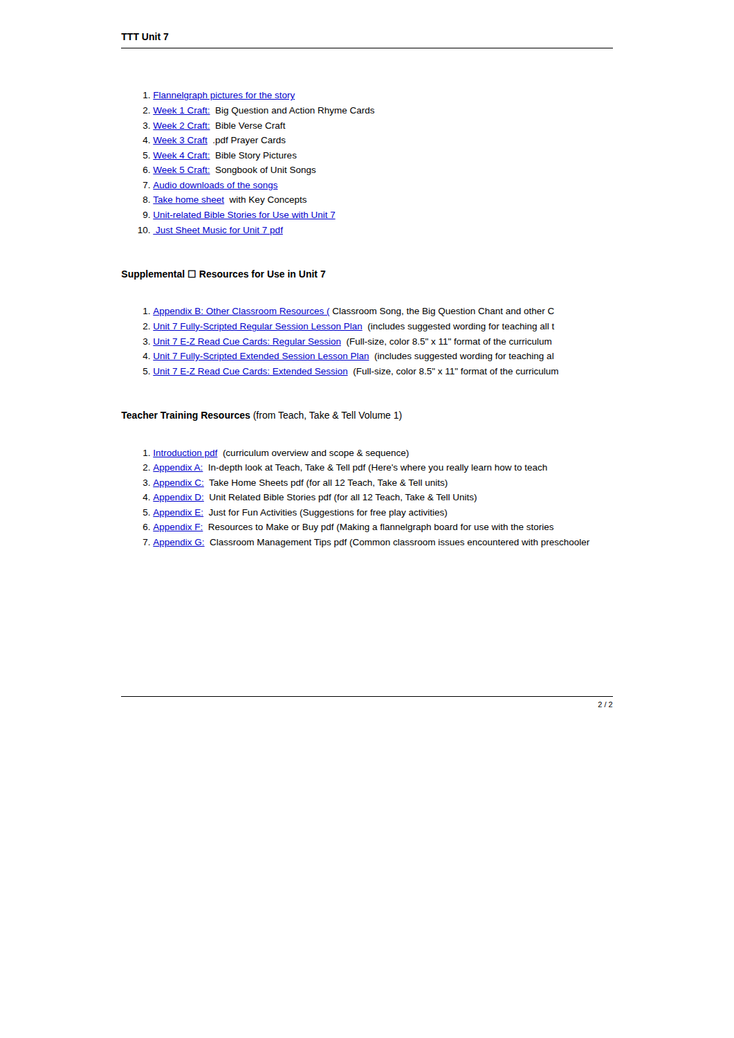TTT Unit 7
Flannelgraph pictures for the story
Week 1 Craft: Big Question and Action Rhyme Cards
Week 2 Craft: Bible Verse Craft
Week 3 Craft .pdf Prayer Cards
Week 4 Craft: Bible Story Pictures
Week 5 Craft: Songbook of Unit Songs
Audio downloads of the songs
Take home sheet with Key Concepts
Unit-related Bible Stories for Use with Unit 7
Just Sheet Music for Unit 7 pdf
Supplemental ☐ Resources for Use in Unit 7
Appendix B: Other Classroom Resources ( Classroom Song, the Big Question Chant and other C
Unit 7 Fully-Scripted Regular Session Lesson Plan (includes suggested wording for teaching all t
Unit 7 E-Z Read Cue Cards: Regular Session (Full-size, color 8.5" x 11" format of the curriculum
Unit 7 Fully-Scripted Extended Session Lesson Plan (includes suggested wording for teaching al
Unit 7 E-Z Read Cue Cards: Extended Session (Full-size, color 8.5" x 11" format of the curriculum
Teacher Training Resources (from Teach, Take & Tell Volume 1)
Introduction pdf (curriculum overview and scope & sequence)
Appendix A: In-depth look at Teach, Take & Tell pdf (Here's where you really learn how to teach
Appendix C: Take Home Sheets pdf (for all 12 Teach, Take & Tell units)
Appendix D: Unit Related Bible Stories pdf (for all 12 Teach, Take & Tell Units)
Appendix E: Just for Fun Activities (Suggestions for free play activities)
Appendix F: Resources to Make or Buy pdf (Making a flannelgraph board for use with the stories
Appendix G: Classroom Management Tips pdf (Common classroom issues encountered with preschooler
2 / 2